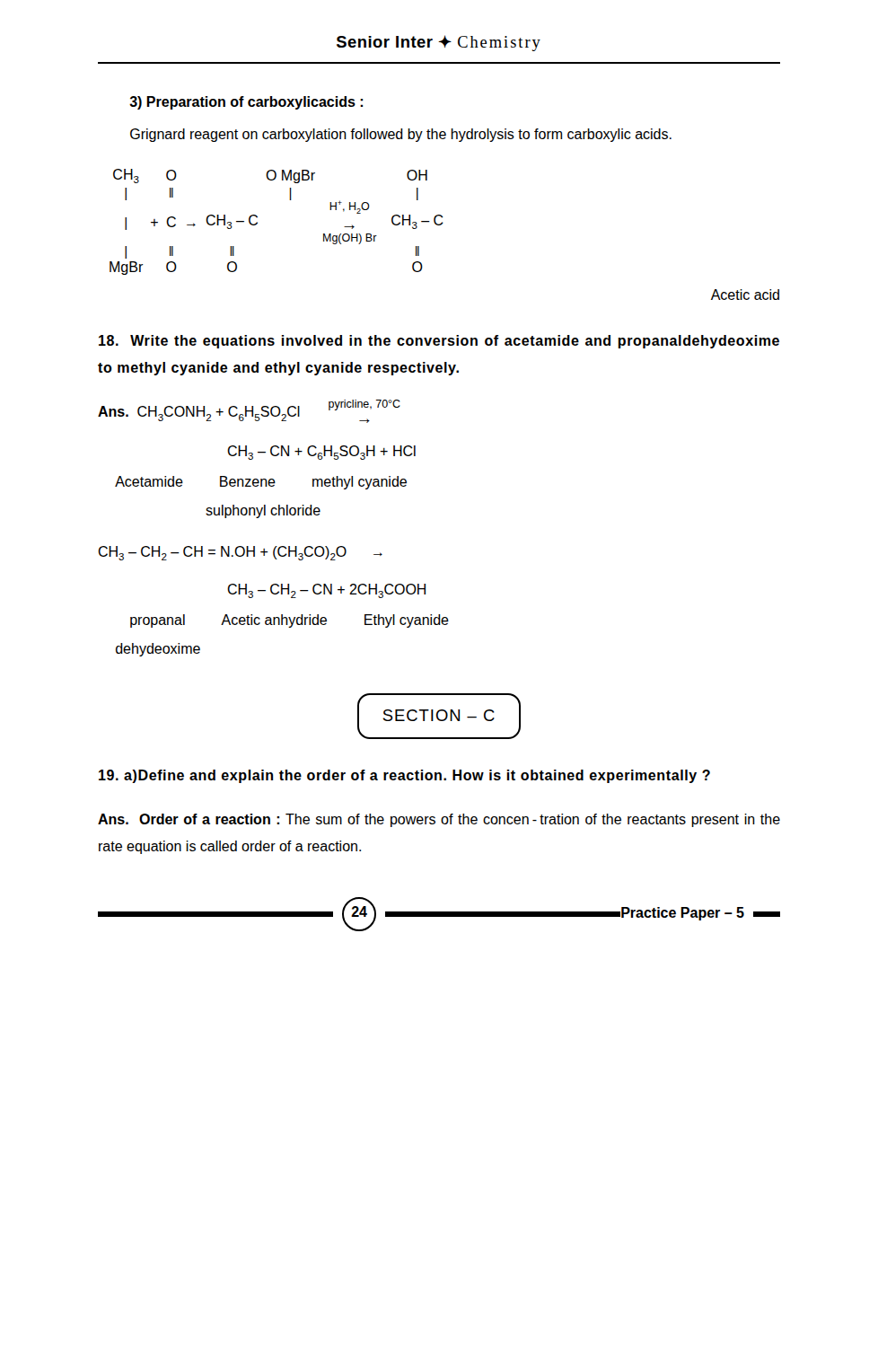Senior Inter ✦ Chemistry
3) Preparation of carboxylicacids :
Grignard reagent on carboxylation followed by the hydrolysis to form carboxylic acids.
| CH 3 | | O | | | O MgBr | | | OH |
| / | | ‖ | | | / | | | / |
| / | + | C | → | CH 3 – C | | H + , H 2 O → Mg(OH) Br | | CH 3 – C |
| / | | ‖ | | ‖ | | | | ‖ |
| MgBr | | O | | O | | | | O |
Acetic acid
18. Write the equations involved in the conversion of acetamide and propanaldehydeoxime to methyl cyanide and ethyl cyanide respectively.
Ans. CH3CONH2 + C6H5SO2Cl pyricline, 70°C
→
CH3 – CN + C6H5SO3H + HCl
Acetamide Benzene methyl cyanide
sulphonyl chloride
CH3 – CH2 – CH = N.OH + (CH3CO)2O →
CH3 – CH2 – CN + 2CH3COOH
propanal Acetic anhydride Ethyl cyanide
dehydeoxime
SECTION – C
19. a) Define and explain the order of a reaction. How is it obtained experimentally ?
Ans. Order of a reaction : The sum of the powers of the concen - tration of the reactants present in the rate equation is called order of a reaction.
24
Practice Paper – 5